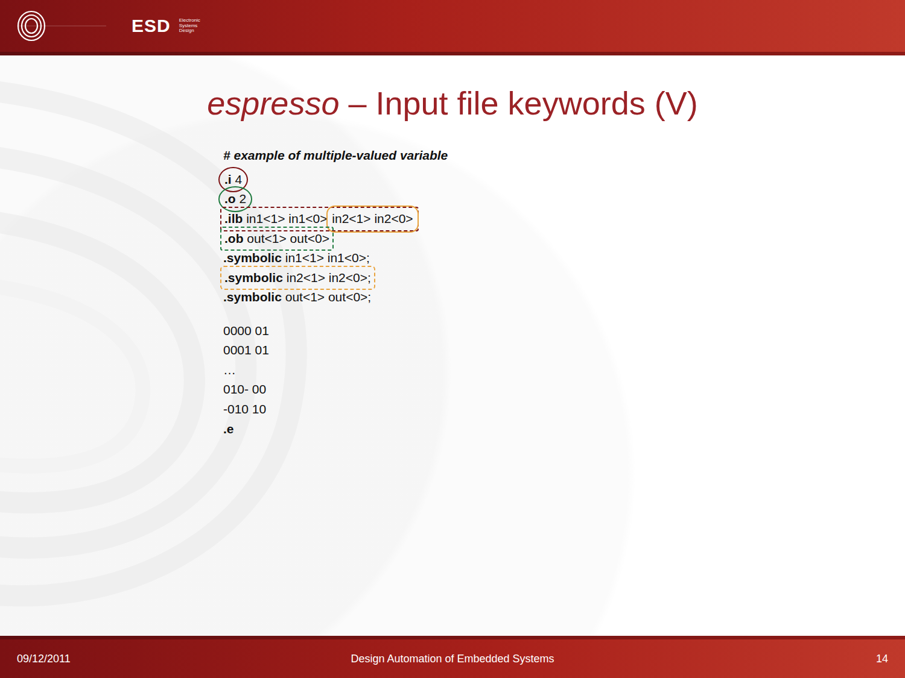ESD Electronic Systems Design
espresso – Input file keywords (V)
# example of multiple-valued variable
.i 4
.o 2
.ilb in1<1> in1<0> in2<1> in2<0>
.ob out<1> out<0>
.symbolic in1<1> in1<0>;
.symbolic in2<1> in2<0>;
.symbolic out<1> out<0>;
0000 01
0001 01
…
010- 00
-010 10
.e
09/12/2011 Design Automation of Embedded Systems 14